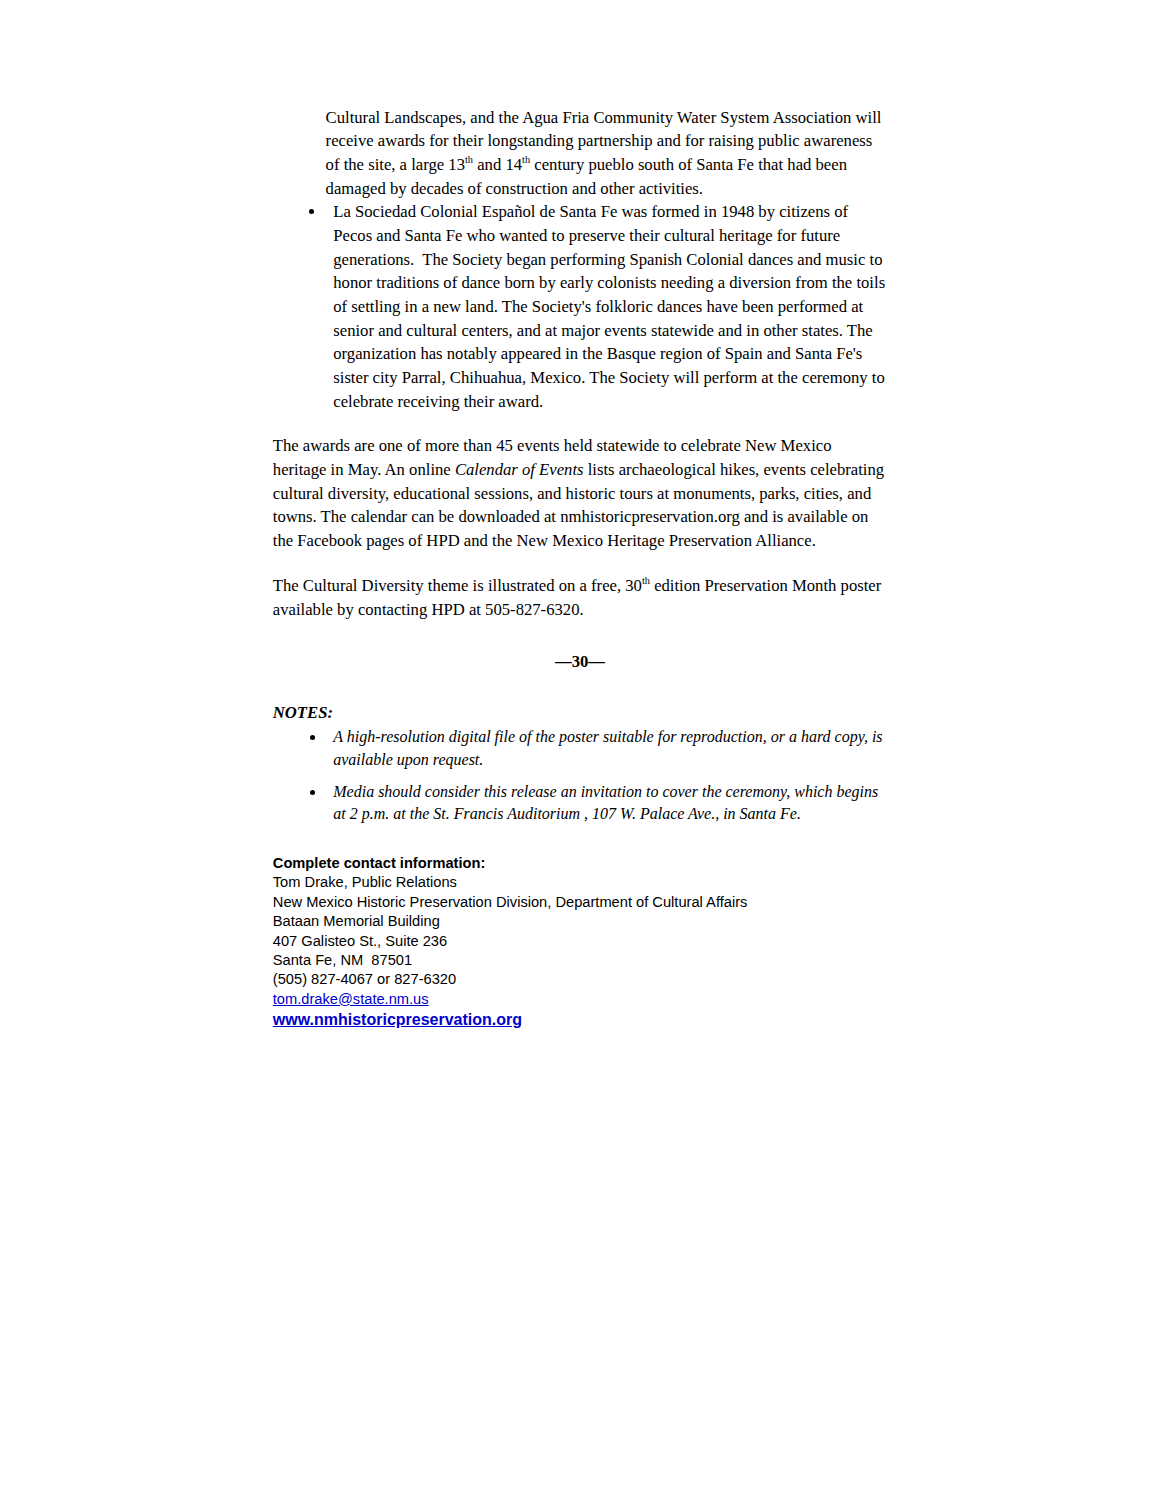Cultural Landscapes, and the Agua Fria Community Water System Association will receive awards for their longstanding partnership and for raising public awareness of the site, a large 13th and 14th century pueblo south of Santa Fe that had been damaged by decades of construction and other activities.
La Sociedad Colonial Español de Santa Fe was formed in 1948 by citizens of Pecos and Santa Fe who wanted to preserve their cultural heritage for future generations. The Society began performing Spanish Colonial dances and music to honor traditions of dance born by early colonists needing a diversion from the toils of settling in a new land. The Society's folkloric dances have been performed at senior and cultural centers, and at major events statewide and in other states. The organization has notably appeared in the Basque region of Spain and Santa Fe's sister city Parral, Chihuahua, Mexico. The Society will perform at the ceremony to celebrate receiving their award.
The awards are one of more than 45 events held statewide to celebrate New Mexico heritage in May. An online Calendar of Events lists archaeological hikes, events celebrating cultural diversity, educational sessions, and historic tours at monuments, parks, cities, and towns. The calendar can be downloaded at nmhistoricpreservation.org and is available on the Facebook pages of HPD and the New Mexico Heritage Preservation Alliance.
The Cultural Diversity theme is illustrated on a free, 30th edition Preservation Month poster available by contacting HPD at 505-827-6320.
—30—
NOTES:
A high-resolution digital file of the poster suitable for reproduction, or a hard copy, is available upon request.
Media should consider this release an invitation to cover the ceremony, which begins at 2 p.m. at the St. Francis Auditorium , 107 W. Palace Ave., in Santa Fe.
Complete contact information:
Tom Drake, Public Relations
New Mexico Historic Preservation Division, Department of Cultural Affairs
Bataan Memorial Building
407 Galisteo St., Suite 236
Santa Fe, NM 87501
(505) 827-4067 or 827-6320
tom.drake@state.nm.us
www.nmhistoricpreservation.org